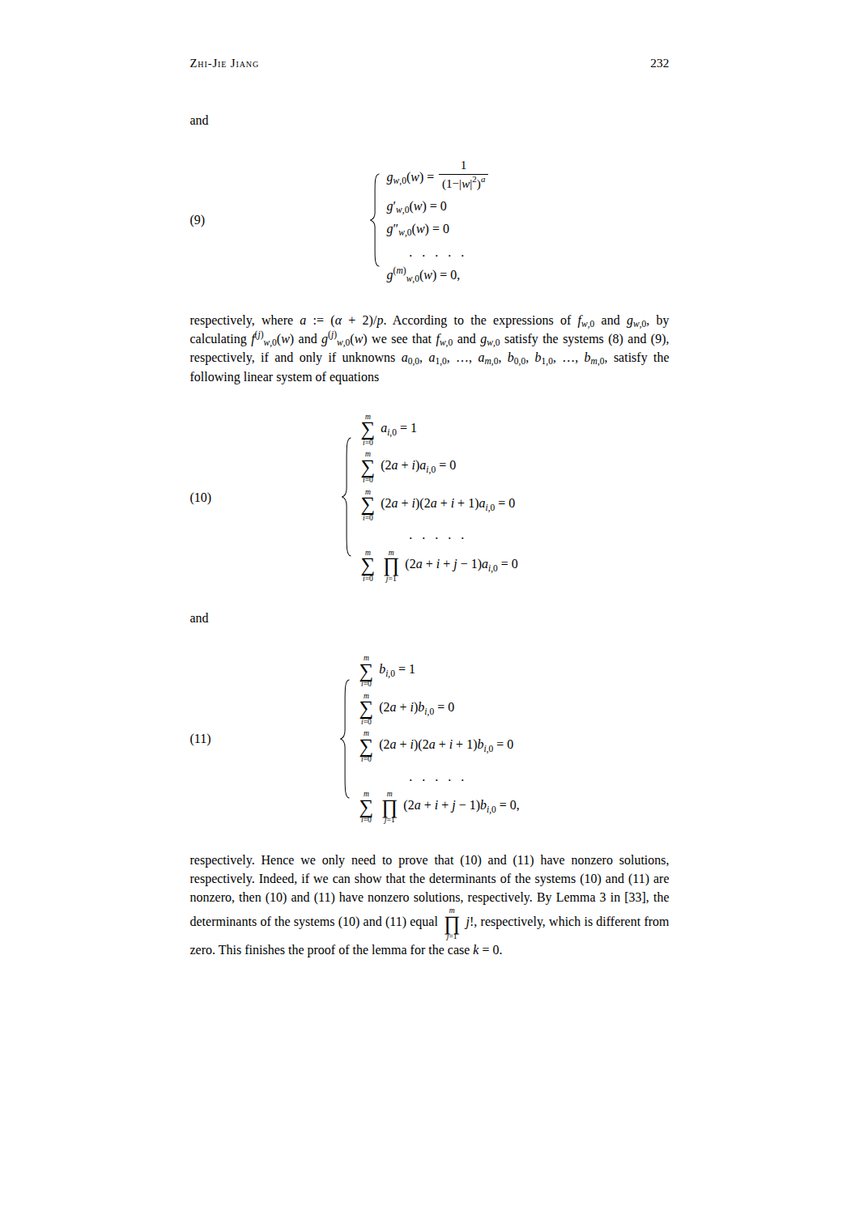Zhi-Jie Jiang 232
and
(9)
gw,0(w) = 1(1−|w|2)a
g′w,0(w) = 0
g″w,0(w) = 0
. . . . .
g(m)w,0(w) = 0,
respectively, where a := (α + 2)/p. According to the expressions of fw,0 and gw,0, by calculating f(j)w,0(w) and g(j)w,0(w) we see that fw,0 and gw,0 satisfy the systems (8) and (9), respectively, if and only if unknowns a0,0, a1,0, …, am,0, b0,0, b1,0, …, bm,0, satisfy the following linear system of equations
(10)
m∑i=0 ai,0 = 1
m∑i=0 (2a + i)ai,0 = 0
m∑i=0 (2a + i)(2a + i + 1)ai,0 = 0
. . . . .
m∑i=0 m∏j=1 (2a + i + j − 1)ai,0 = 0
and
(11)
m∑i=0 bi,0 = 1
m∑i=0 (2a + i)bi,0 = 0
m∑i=0 (2a + i)(2a + i + 1)bi,0 = 0
. . . . .
m∑i=0 m∏j=1 (2a + i + j − 1)bi,0 = 0,
respectively. Hence we only need to prove that (10) and (11) have nonzero solutions, respectively. Indeed, if we can show that the determinants of the systems (10) and (11) are nonzero, then (10) and (11) have nonzero solutions, respectively. By Lemma 3 in [33], the determinants of the systems (10) and (11) equal m∏j=1 j!, respectively, which is different from zero. This finishes the proof of the lemma for the case k = 0.